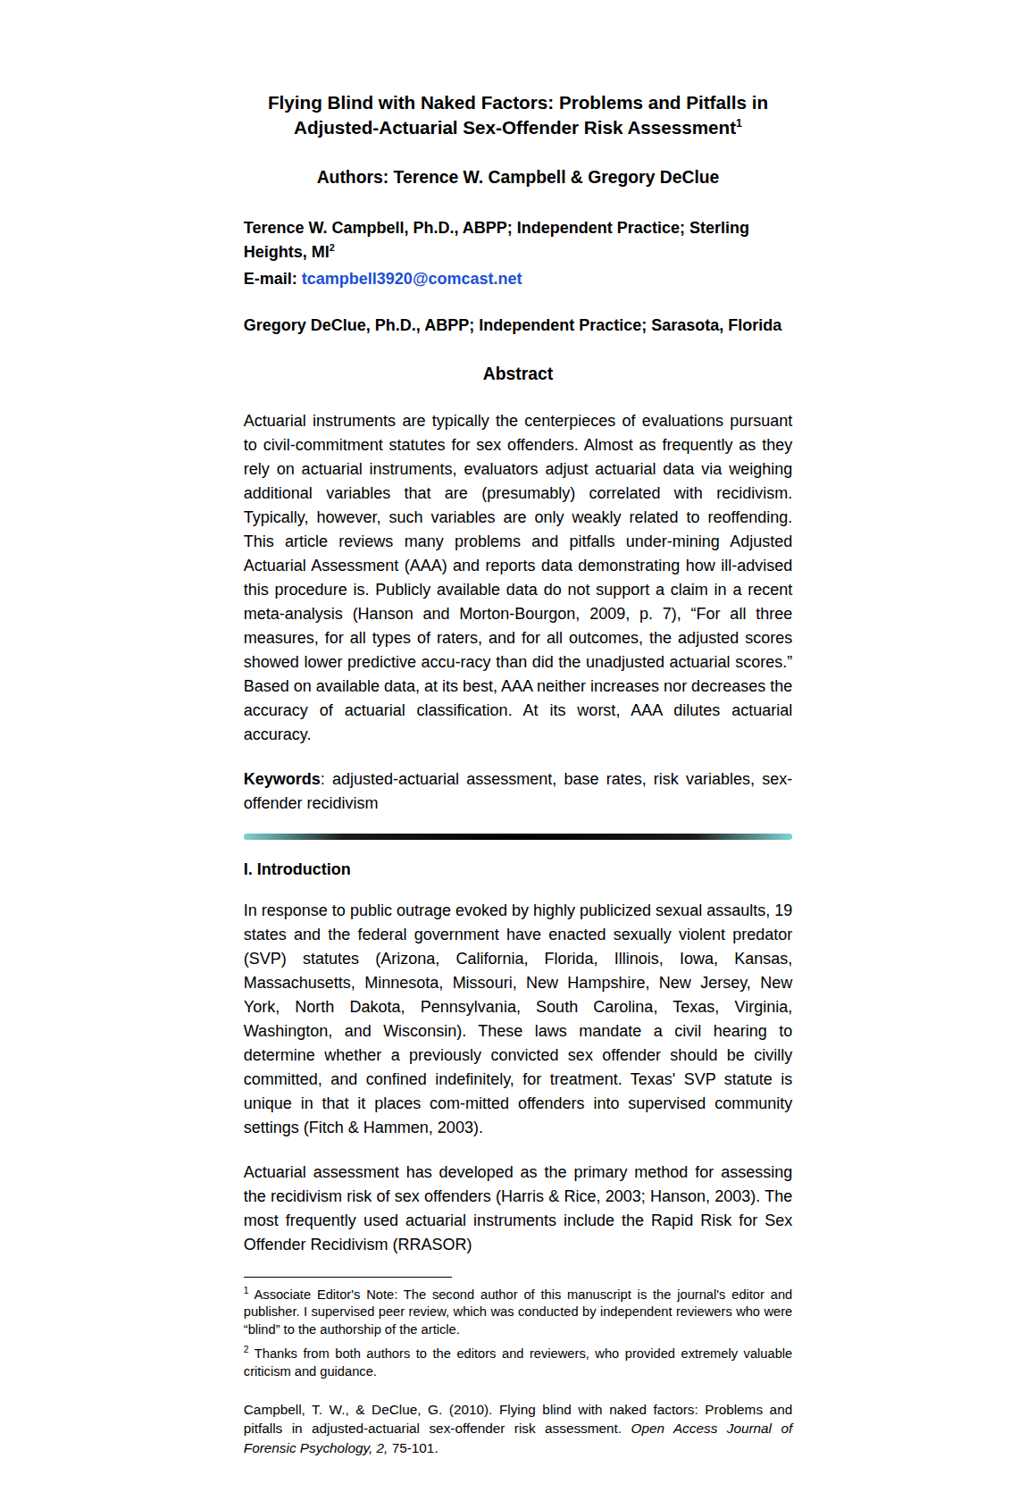Flying Blind with Naked Factors: Problems and Pitfalls in Adjusted-Actuarial Sex-Offender Risk Assessment1
Authors: Terence W. Campbell & Gregory DeClue
Terence W. Campbell, Ph.D., ABPP; Independent Practice; Sterling Heights, MI2
E-mail: tcampbell3920@comcast.net
Gregory DeClue, Ph.D., ABPP; Independent Practice; Sarasota, Florida
Abstract
Actuarial instruments are typically the centerpieces of evaluations pursuant to civil-commitment statutes for sex offenders. Almost as frequently as they rely on actuarial instruments, evaluators adjust actuarial data via weighing additional variables that are (presumably) correlated with recidivism. Typically, however, such variables are only weakly related to reoffending. This article reviews many problems and pitfalls under-mining Adjusted Actuarial Assessment (AAA) and reports data demonstrating how ill-advised this procedure is. Publicly available data do not support a claim in a recent meta-analysis (Hanson and Morton-Bourgon, 2009, p. 7), “For all three measures, for all types of raters, and for all outcomes, the adjusted scores showed lower predictive accu-racy than did the unadjusted actuarial scores.” Based on available data, at its best, AAA neither increases nor decreases the accuracy of actuarial classification. At its worst, AAA dilutes actuarial accuracy.
Keywords: adjusted-actuarial assessment, base rates, risk variables, sex-offender recidivism
I. Introduction
In response to public outrage evoked by highly publicized sexual assaults, 19 states and the federal government have enacted sexually violent predator (SVP) statutes (Arizona, California, Florida, Illinois, Iowa, Kansas, Massachusetts, Minnesota, Missouri, New Hampshire, New Jersey, New York, North Dakota, Pennsylvania, South Carolina, Texas, Virginia, Washington, and Wisconsin). These laws mandate a civil hearing to determine whether a previously convicted sex offender should be civilly committed, and confined indefinitely, for treatment. Texas' SVP statute is unique in that it places com-mitted offenders into supervised community settings (Fitch & Hammen, 2003).
Actuarial assessment has developed as the primary method for assessing the recidivism risk of sex offenders (Harris & Rice, 2003; Hanson, 2003). The most frequently used actuarial instruments include the Rapid Risk for Sex Offender Recidivism (RRASOR)
1 Associate Editor's Note: The second author of this manuscript is the journal's editor and publisher. I supervised peer review, which was conducted by independent reviewers who were “blind” to the authorship of the article.
2 Thanks from both authors to the editors and reviewers, who provided extremely valuable criticism and guidance.
Campbell, T. W., & DeClue, G. (2010). Flying blind with naked factors: Problems and pitfalls in adjusted-actuarial sex-offender risk assessment. Open Access Journal of Forensic Psychology, 2, 75-101.